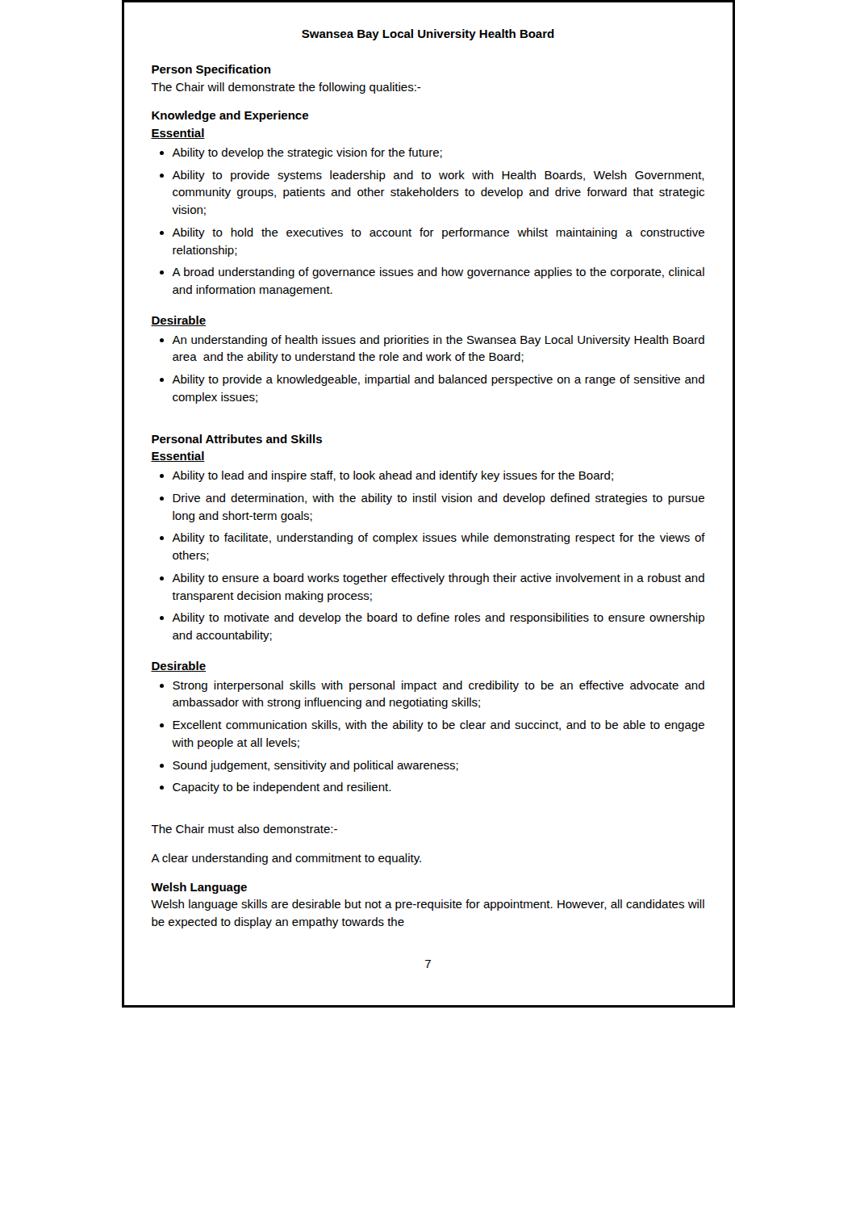Swansea Bay Local University Health Board
Person Specification
The Chair will demonstrate the following qualities:-
Knowledge and Experience
Essential
Ability to develop the strategic vision for the future;
Ability to provide systems leadership and to work with Health Boards, Welsh Government, community groups, patients and other stakeholders to develop and drive forward that strategic vision;
Ability to hold the executives to account for performance whilst maintaining a constructive relationship;
A broad understanding of governance issues and how governance applies to the corporate, clinical and information management.
Desirable
An understanding of health issues and priorities in the Swansea Bay Local University Health Board area and the ability to understand the role and work of the Board;
Ability to provide a knowledgeable, impartial and balanced perspective on a range of sensitive and complex issues;
Personal Attributes and Skills
Essential
Ability to lead and inspire staff, to look ahead and identify key issues for the Board;
Drive and determination, with the ability to instil vision and develop defined strategies to pursue long and short-term goals;
Ability to facilitate, understanding of complex issues while demonstrating respect for the views of others;
Ability to ensure a board works together effectively through their active involvement in a robust and transparent decision making process;
Ability to motivate and develop the board to define roles and responsibilities to ensure ownership and accountability;
Desirable
Strong interpersonal skills with personal impact and credibility to be an effective advocate and ambassador with strong influencing and negotiating skills;
Excellent communication skills, with the ability to be clear and succinct, and to be able to engage with people at all levels;
Sound judgement, sensitivity and political awareness;
Capacity to be independent and resilient.
The Chair must also demonstrate:-
A clear understanding and commitment to equality.
Welsh Language
Welsh language skills are desirable but not a pre-requisite for appointment. However, all candidates will be expected to display an empathy towards the
7